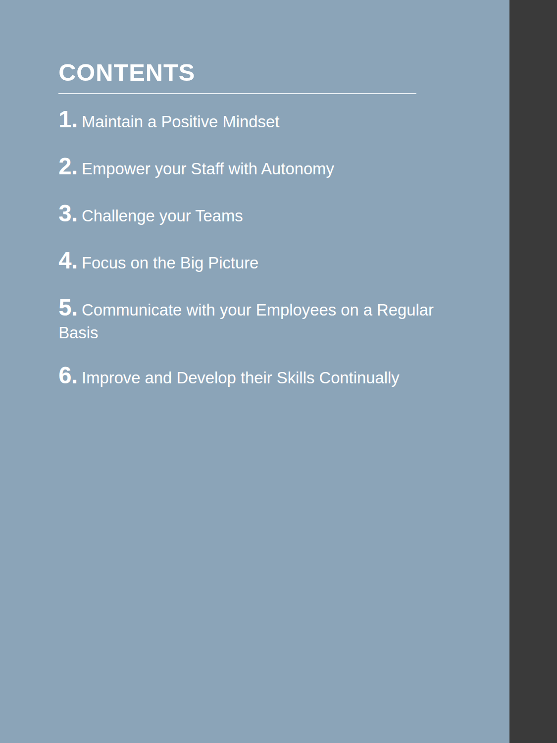CONTENTS
1. Maintain a Positive Mindset
2. Empower your Staff with Autonomy
3. Challenge your Teams
4. Focus on the Big Picture
5. Communicate with your Employees on a Regular Basis
6. Improve and Develop their Skills Continually